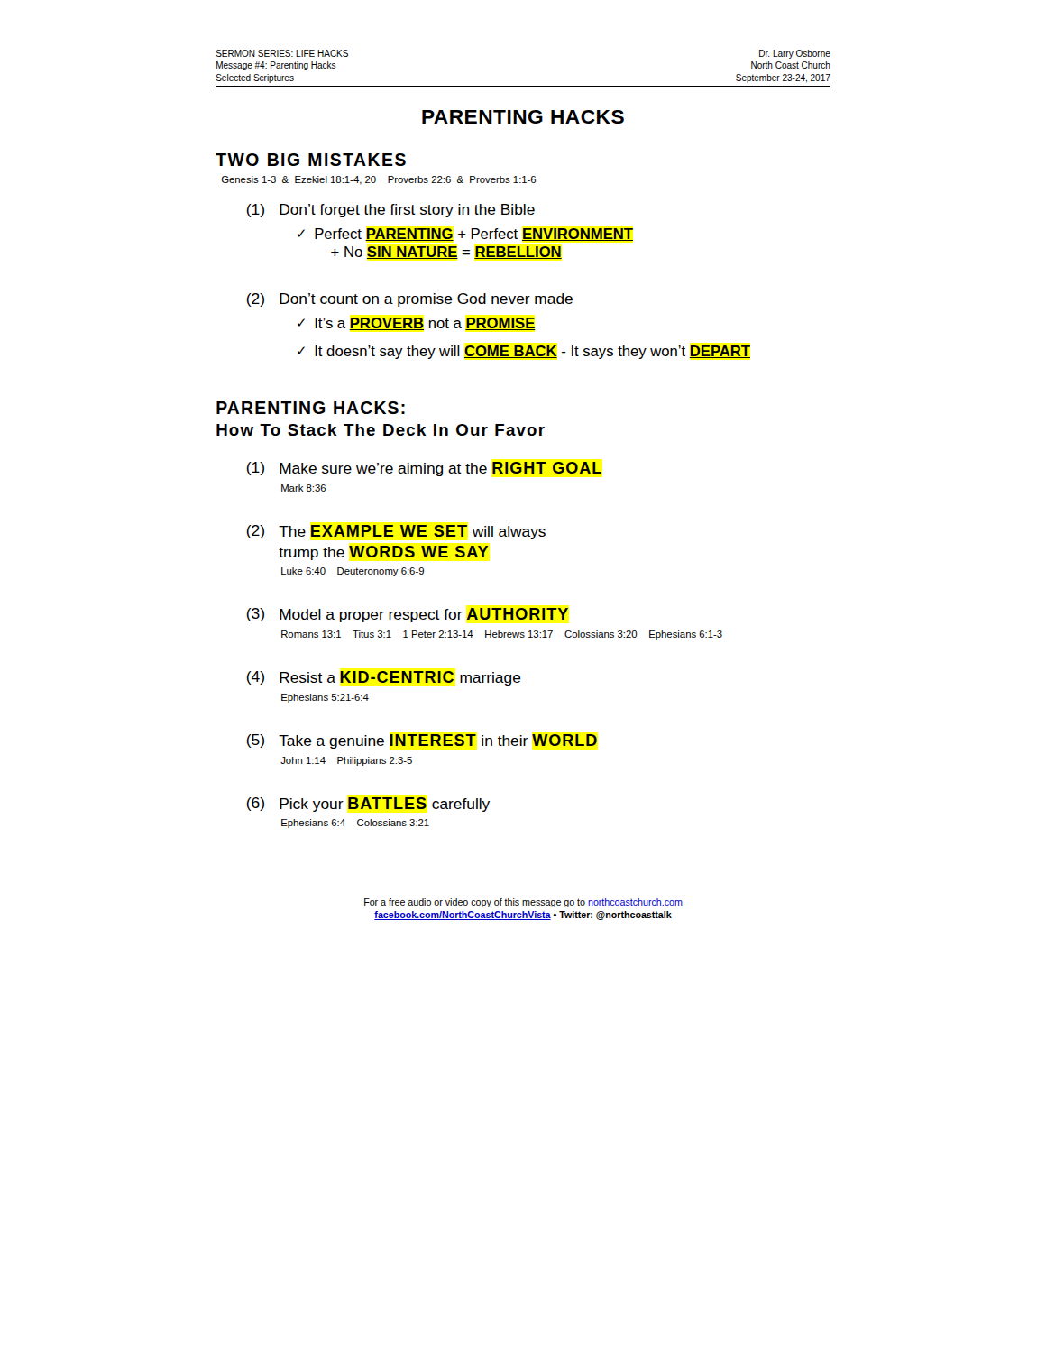Sermon Series: Life Hacks
Message #4: Parenting Hacks
Selected Scriptures
Dr. Larry Osborne
North Coast Church
September 23-24, 2017
PARENTING HACKS
TWO BIG MISTAKES
Genesis 1-3 & Ezekiel 18:1-4, 20 Proverbs 22:6 & Proverbs 1:1-6
(1) Don’t forget the first story in the Bible
Perfect PARENTING + Perfect ENVIRONMENT + No SIN NATURE = REBELLION
(2) Don’t count on a promise God never made
It’s a PROVERB not a PROMISE
It doesn’t say they will COME BACK - It says they won’t DEPART
PARENTING HACKS:
How To Stack The Deck In Our Favor
(1) Make sure we’re aiming at the RIGHT GOAL Mark 8:36
(2) The EXAMPLE WE SET will always
trump the WORDS WE SAY Luke 6:40 Deuteronomy 6:6-9
(3) Model a proper respect for AUTHORITY Romans 13:1 Titus 3:1 1 Peter 2:13-14 Hebrews 13:17 Colossians 3:20 Ephesians 6:1-3
(4) Resist a KID-CENTRIC marriage Ephesians 5:21-6:4
(5) Take a genuine INTEREST in their WORLD John 1:14 Philippians 2:3-5
(6) Pick your BATTLES carefully Ephesians 6:4 Colossians 3:21
For a free audio or video copy of this message go to northcoastchurch.com
facebook.com/NorthCoastChurchVista • Twitter: @northcoasttalk